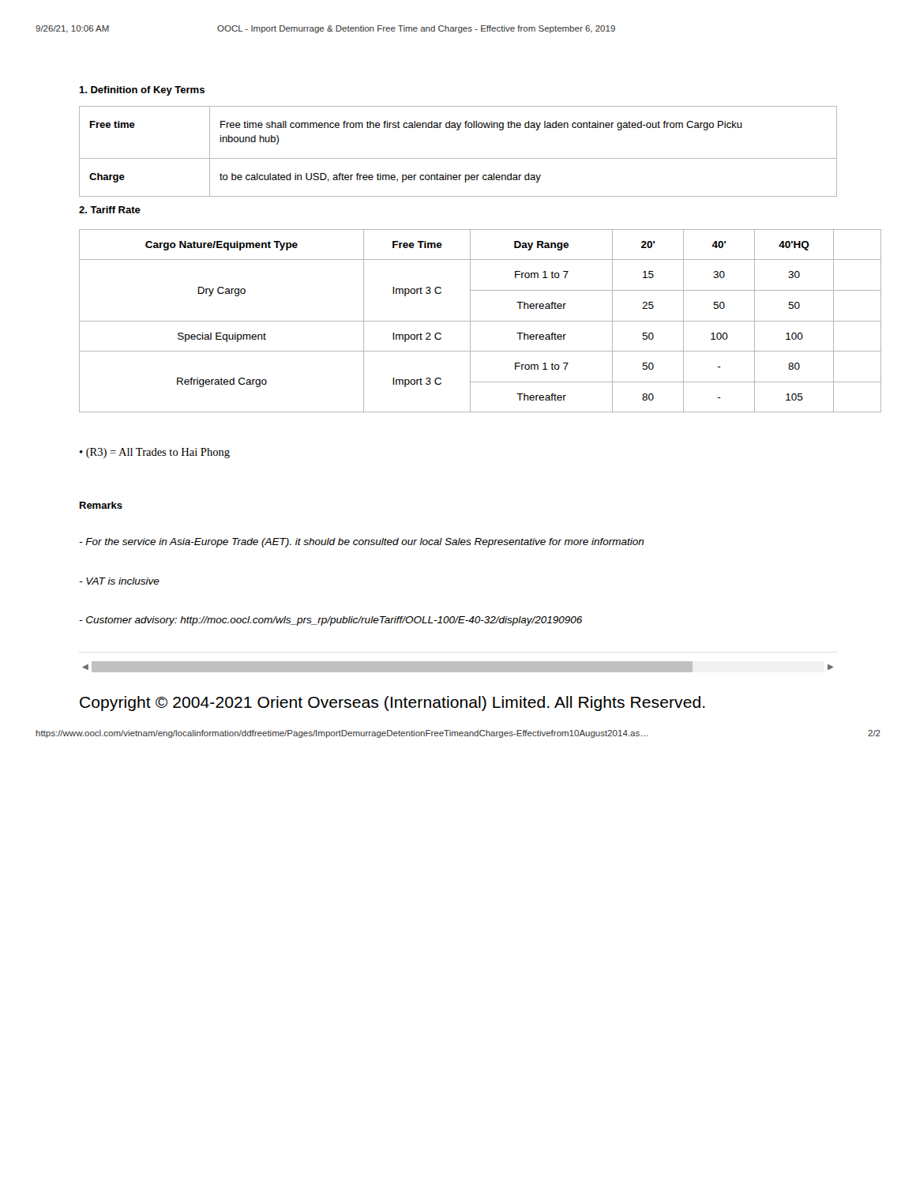9/26/21, 10:06 AM
OOCL - Import Demurrage & Detention Free Time and Charges - Effective from September 6, 2019
1. Definition of Key Terms
| Free time | Free time shall commence from the first calendar day following the day laden container gated-out from Cargo Picku inbound hub) |
| Charge | to be calculated in USD, after free time, per container per calendar day |
2. Tariff Rate
| Cargo Nature/Equipment Type | Free Time | Day Range | 20' | 40' | 40'HQ | |
| --- | --- | --- | --- | --- | --- | --- |
| Dry Cargo | Import 3 C | From 1 to 7 | 15 | 30 | 30 | |
| Thereafter | 25 | 50 | 50 | |
| Special Equipment | Import 2 C | Thereafter | 50 | 100 | 100 | |
| Refrigerated Cargo | Import 3 C | From 1 to 7 | 50 | - | 80 | |
| Thereafter | 80 | - | 105 | |
• (R3) = All Trades to Hai Phong
Remarks
- For the service in Asia-Europe Trade (AET). it should be consulted our local Sales Representative for more information
- VAT is inclusive
- Customer advisory: http://moc.oocl.com/wls_prs_rp/public/ruleTariff/OOLL-100/E-40-32/display/20190906
◀
▶
Copyright © 2004-2021 Orient Overseas (International) Limited. All Rights Reserved.
https://www.oocl.com/vietnam/eng/localinformation/ddfreetime/Pages/ImportDemurrageDetentionFreeTimeandCharges-Effectivefrom10August2014.as…
2/2